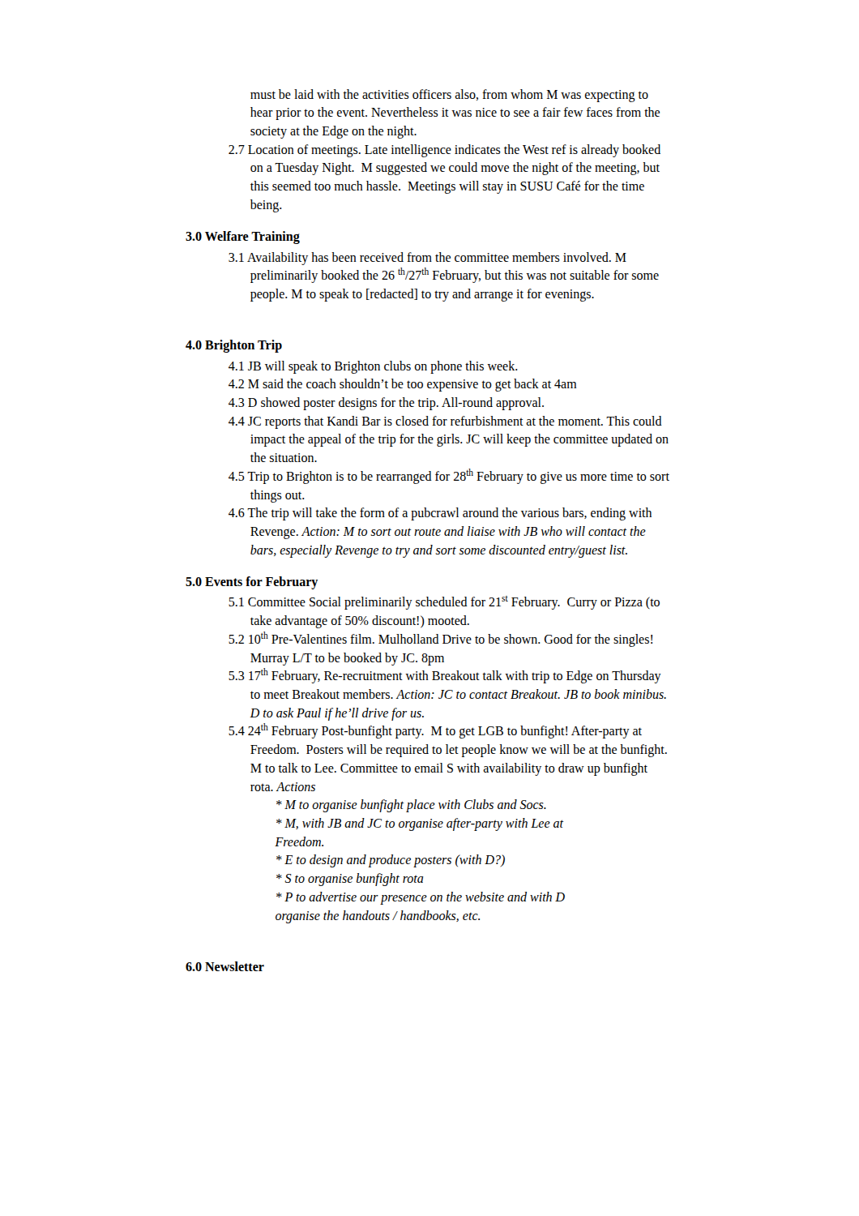must be laid with the activities officers also, from whom M was expecting to hear prior to the event. Nevertheless it was nice to see a fair few faces from the society at the Edge on the night.
2.7 Location of meetings. Late intelligence indicates the West ref is already booked on a Tuesday Night. M suggested we could move the night of the meeting, but this seemed too much hassle. Meetings will stay in SUSU Café for the time being.
3.0 Welfare Training
3.1 Availability has been received from the committee members involved. M preliminarily booked the 26 th/27th February, but this was not suitable for some people. M to speak to [redacted] to try and arrange it for evenings.
4.0 Brighton Trip
4.1 JB will speak to Brighton clubs on phone this week.
4.2 M said the coach shouldn’t be too expensive to get back at 4am
4.3 D showed poster designs for the trip. All-round approval.
4.4 JC reports that Kandi Bar is closed for refurbishment at the moment. This could impact the appeal of the trip for the girls. JC will keep the committee updated on the situation.
4.5 Trip to Brighton is to be rearranged for 28th February to give us more time to sort things out.
4.6 The trip will take the form of a pubcrawl around the various bars, ending with Revenge. Action: M to sort out route and liaise with JB who will contact the bars, especially Revenge to try and sort some discounted entry/guest list.
5.0 Events for February
5.1 Committee Social preliminarily scheduled for 21st February. Curry or Pizza (to take advantage of 50% discount!) mooted.
5.2 10th Pre-Valentines film. Mulholland Drive to be shown. Good for the singles! Murray L/T to be booked by JC. 8pm
5.3 17th February, Re-recruitment with Breakout talk with trip to Edge on Thursday to meet Breakout members. Action: JC to contact Breakout. JB to book minibus. D to ask Paul if he’ll drive for us.
5.4 24th February Post-bunfight party. M to get LGB to bunfight! After-party at Freedom. Posters will be required to let people know we will be at the bunfight. M to talk to Lee. Committee to email S with availability to draw up bunfight rota. Actions
* M to organise bunfight place with Clubs and Socs.
* M, with JB and JC to organise after-party with Lee at
Freedom.
* E to design and produce posters (with D?)
* S to organise bunfight rota
* P to advertise our presence on the website and with D
organise the handouts / handbooks, etc.
6.0 Newsletter